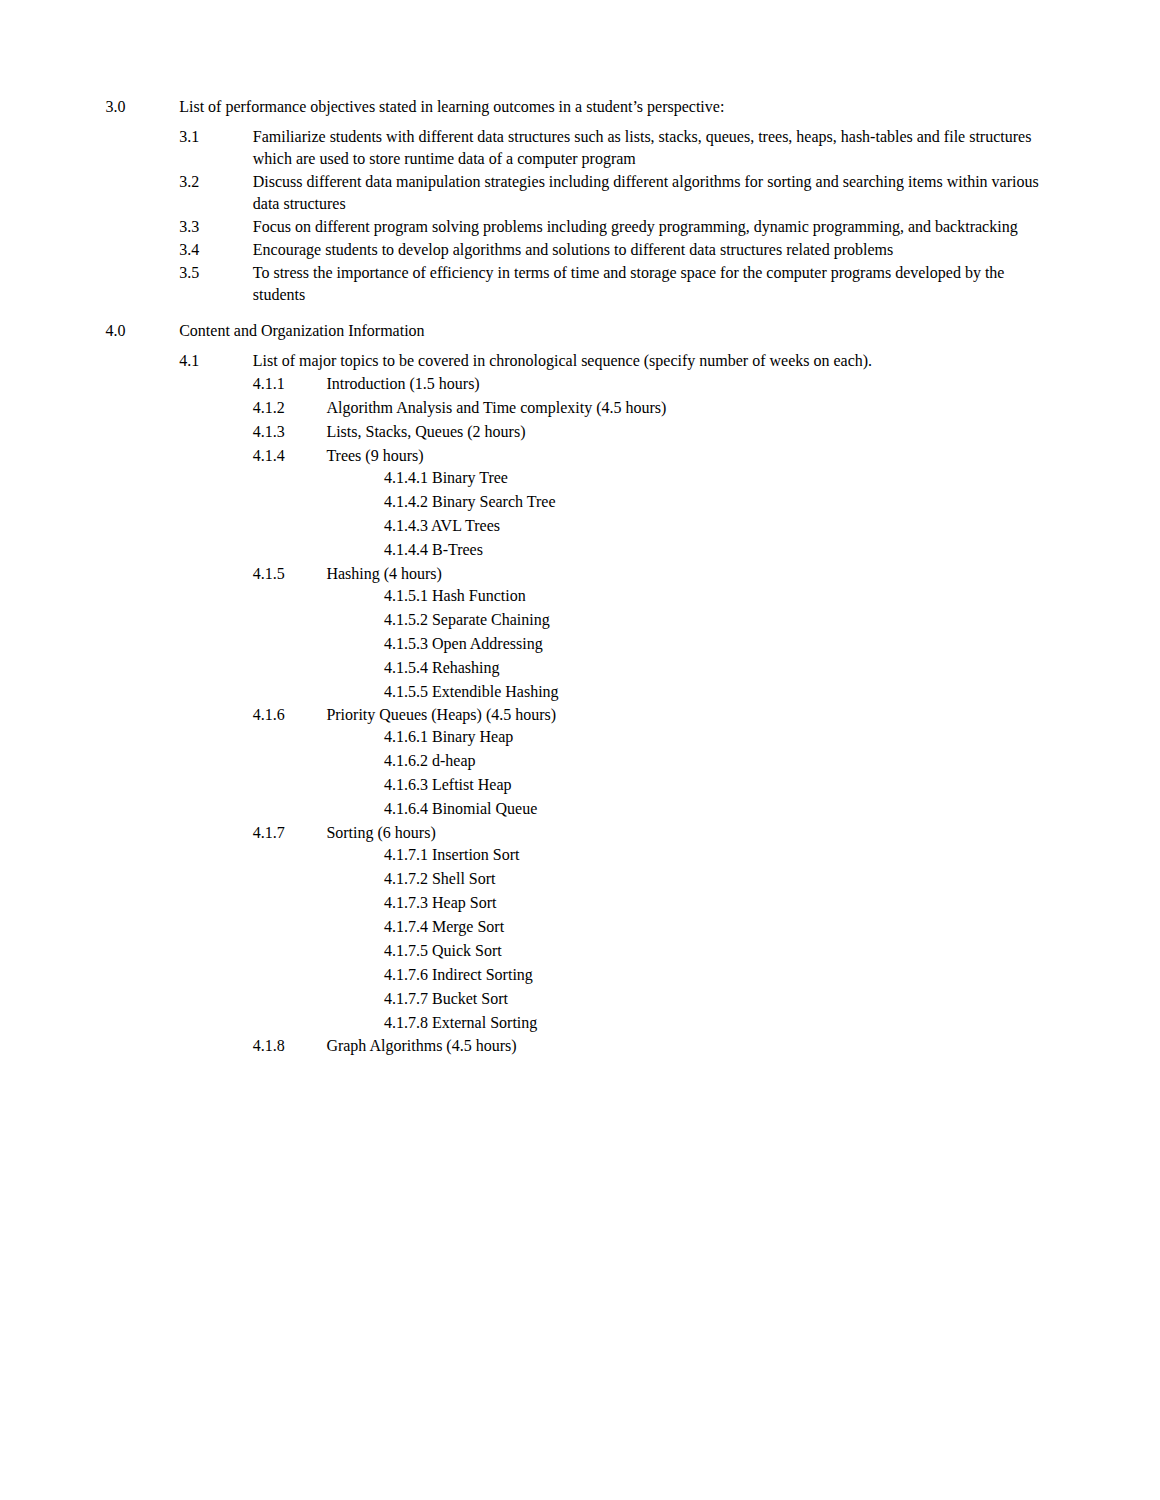3.0 List of performance objectives stated in learning outcomes in a student’s perspective:
3.1 Familiarize students with different data structures such as lists, stacks, queues, trees, heaps, hash-tables and file structures which are used to store runtime data of a computer program
3.2 Discuss different data manipulation strategies including different algorithms for sorting and searching items within various data structures
3.3 Focus on different program solving problems including greedy programming, dynamic programming, and backtracking
3.4 Encourage students to develop algorithms and solutions to different data structures related problems
3.5 To stress the importance of efficiency in terms of time and storage space for the computer programs developed by the students
4.0 Content and Organization Information
4.1 List of major topics to be covered in chronological sequence (specify number of weeks on each).
4.1.1 Introduction (1.5 hours)
4.1.2 Algorithm Analysis and Time complexity (4.5 hours)
4.1.3 Lists, Stacks, Queues (2 hours)
4.1.4 Trees (9 hours)
4.1.4.1 Binary Tree
4.1.4.2 Binary Search Tree
4.1.4.3 AVL Trees
4.1.4.4 B-Trees
4.1.5 Hashing (4 hours)
4.1.5.1 Hash Function
4.1.5.2 Separate Chaining
4.1.5.3 Open Addressing
4.1.5.4 Rehashing
4.1.5.5 Extendible Hashing
4.1.6 Priority Queues (Heaps) (4.5 hours)
4.1.6.1 Binary Heap
4.1.6.2 d-heap
4.1.6.3 Leftist Heap
4.1.6.4 Binomial Queue
4.1.7 Sorting (6 hours)
4.1.7.1 Insertion Sort
4.1.7.2 Shell Sort
4.1.7.3 Heap Sort
4.1.7.4 Merge Sort
4.1.7.5 Quick Sort
4.1.7.6 Indirect Sorting
4.1.7.7 Bucket Sort
4.1.7.8 External Sorting
4.1.8 Graph Algorithms (4.5 hours)